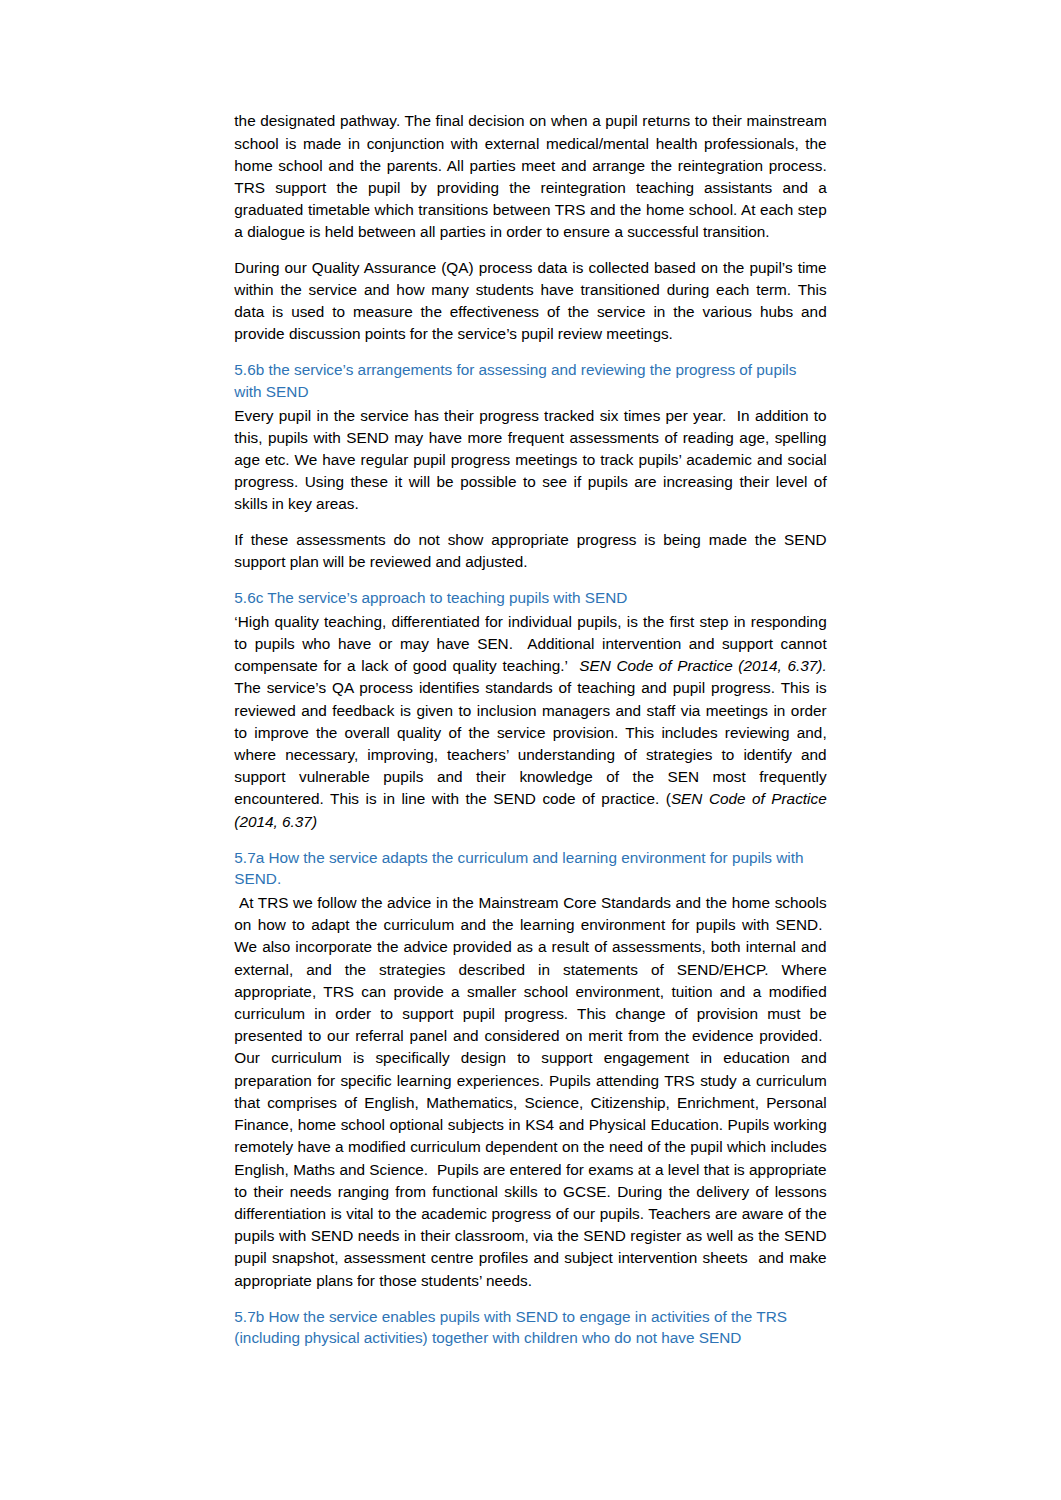the designated pathway. The final decision on when a pupil returns to their mainstream school is made in conjunction with external medical/mental health professionals, the home school and the parents. All parties meet and arrange the reintegration process. TRS support the pupil by providing the reintegration teaching assistants and a graduated timetable which transitions between TRS and the home school. At each step a dialogue is held between all parties in order to ensure a successful transition.
During our Quality Assurance (QA) process data is collected based on the pupil’s time within the service and how many students have transitioned during each term. This data is used to measure the effectiveness of the service in the various hubs and provide discussion points for the service’s pupil review meetings.
5.6b the service’s arrangements for assessing and reviewing the progress of pupils with SEND
Every pupil in the service has their progress tracked six times per year. In addition to this, pupils with SEND may have more frequent assessments of reading age, spelling age etc. We have regular pupil progress meetings to track pupils’ academic and social progress. Using these it will be possible to see if pupils are increasing their level of skills in key areas.
If these assessments do not show appropriate progress is being made the SEND support plan will be reviewed and adjusted.
5.6c The service’s approach to teaching pupils with SEND
‘High quality teaching, differentiated for individual pupils, is the first step in responding to pupils who have or may have SEN. Additional intervention and support cannot compensate for a lack of good quality teaching.’ SEN Code of Practice (2014, 6.37). The service’s QA process identifies standards of teaching and pupil progress. This is reviewed and feedback is given to inclusion managers and staff via meetings in order to improve the overall quality of the service provision. This includes reviewing and, where necessary, improving, teachers’ understanding of strategies to identify and support vulnerable pupils and their knowledge of the SEN most frequently encountered. This is in line with the SEND code of practice. (SEN Code of Practice (2014, 6.37)
5.7a How the service adapts the curriculum and learning environment for pupils with SEND.
At TRS we follow the advice in the Mainstream Core Standards and the home schools on how to adapt the curriculum and the learning environment for pupils with SEND. We also incorporate the advice provided as a result of assessments, both internal and external, and the strategies described in statements of SEND/EHCP. Where appropriate, TRS can provide a smaller school environment, tuition and a modified curriculum in order to support pupil progress. This change of provision must be presented to our referral panel and considered on merit from the evidence provided. Our curriculum is specifically design to support engagement in education and preparation for specific learning experiences. Pupils attending TRS study a curriculum that comprises of English, Mathematics, Science, Citizenship, Enrichment, Personal Finance, home school optional subjects in KS4 and Physical Education. Pupils working remotely have a modified curriculum dependent on the need of the pupil which includes English, Maths and Science. Pupils are entered for exams at a level that is appropriate to their needs ranging from functional skills to GCSE. During the delivery of lessons differentiation is vital to the academic progress of our pupils. Teachers are aware of the pupils with SEND needs in their classroom, via the SEND register as well as the SEND pupil snapshot, assessment centre profiles and subject intervention sheets and make appropriate plans for those students’ needs.
5.7b How the service enables pupils with SEND to engage in activities of the TRS (including physical activities) together with children who do not have SEND